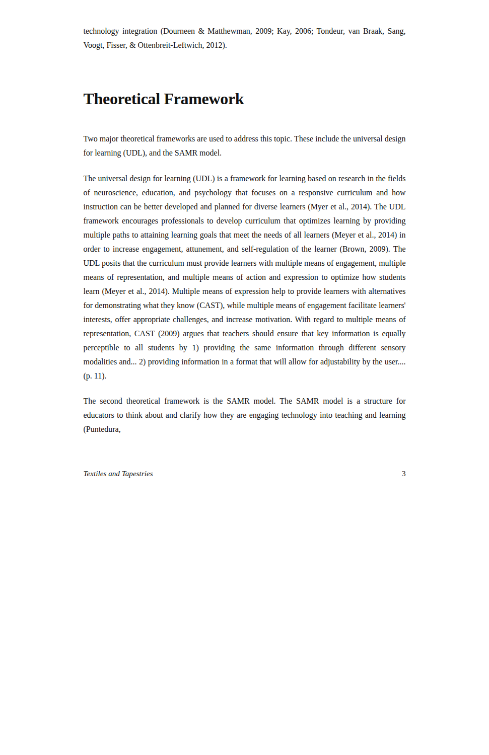technology integration (Dourneen & Matthewman, 2009; Kay, 2006; Tondeur, van Braak, Sang, Voogt, Fisser, & Ottenbreit-Leftwich, 2012).
Theoretical Framework
Two major theoretical frameworks are used to address this topic. These include the universal design for learning (UDL), and the SAMR model.
The universal design for learning (UDL) is a framework for learning based on research in the fields of neuroscience, education, and psychology that focuses on a responsive curriculum and how instruction can be better developed and planned for diverse learners (Myer et al., 2014). The UDL framework encourages professionals to develop curriculum that optimizes learning by providing multiple paths to attaining learning goals that meet the needs of all learners (Meyer et al., 2014) in order to increase engagement, attunement, and self-regulation of the learner (Brown, 2009). The UDL posits that the curriculum must provide learners with multiple means of engagement, multiple means of representation, and multiple means of action and expression to optimize how students learn (Meyer et al., 2014). Multiple means of expression help to provide learners with alternatives for demonstrating what they know (CAST), while multiple means of engagement facilitate learners' interests, offer appropriate challenges, and increase motivation. With regard to multiple means of representation, CAST (2009) argues that teachers should ensure that key information is equally perceptible to all students by 1) providing the same information through different sensory modalities and... 2) providing information in a format that will allow for adjustability by the user.... (p. 11).
The second theoretical framework is the SAMR model. The SAMR model is a structure for educators to think about and clarify how they are engaging technology into teaching and learning (Puntedura,
Textiles and Tapestries 3